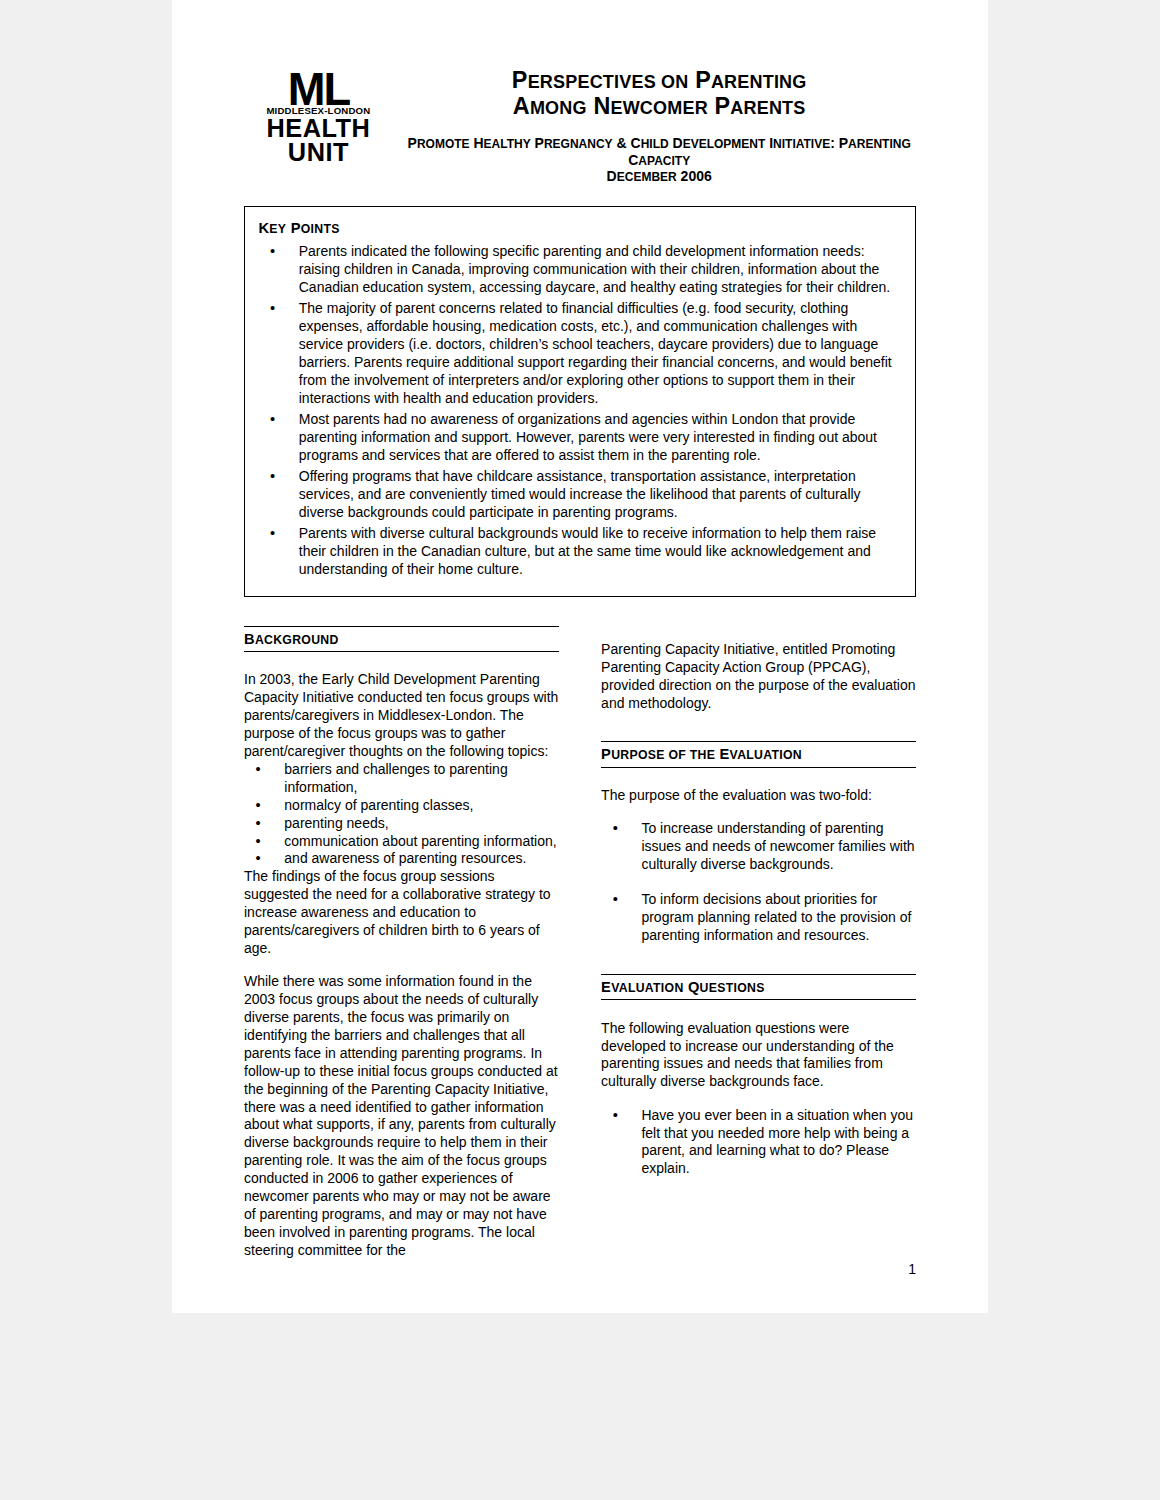ML MIDDLESEX-LONDON HEALTH UNIT
PERSPECTIVES ON PARENTING
AMONG NEWCOMER PARENTS
PROMOTE HEALTHY PREGNANCY & CHILD DEVELOPMENT INITIATIVE: PARENTING CAPACITY
DECEMBER 2006
KEY POINTS
Parents indicated the following specific parenting and child development information needs: raising children in Canada, improving communication with their children, information about the Canadian education system, accessing daycare, and healthy eating strategies for their children.
The majority of parent concerns related to financial difficulties (e.g. food security, clothing expenses, affordable housing, medication costs, etc.), and communication challenges with service providers (i.e. doctors, children’s school teachers, daycare providers) due to language barriers. Parents require additional support regarding their financial concerns, and would benefit from the involvement of interpreters and/or exploring other options to support them in their interactions with health and education providers.
Most parents had no awareness of organizations and agencies within London that provide parenting information and support. However, parents were very interested in finding out about programs and services that are offered to assist them in the parenting role.
Offering programs that have childcare assistance, transportation assistance, interpretation services, and are conveniently timed would increase the likelihood that parents of culturally diverse backgrounds could participate in parenting programs.
Parents with diverse cultural backgrounds would like to receive information to help them raise their children in the Canadian culture, but at the same time would like acknowledgement and understanding of their home culture.
BACKGROUND
In 2003, the Early Child Development Parenting Capacity Initiative conducted ten focus groups with parents/caregivers in Middlesex-London. The purpose of the focus groups was to gather parent/caregiver thoughts on the following topics:
barriers and challenges to parenting information,
normalcy of parenting classes,
parenting needs,
communication about parenting information,
and awareness of parenting resources.
The findings of the focus group sessions suggested the need for a collaborative strategy to increase awareness and education to parents/caregivers of children birth to 6 years of age.
While there was some information found in the 2003 focus groups about the needs of culturally diverse parents, the focus was primarily on identifying the barriers and challenges that all parents face in attending parenting programs. In follow-up to these initial focus groups conducted at the beginning of the Parenting Capacity Initiative, there was a need identified to gather information about what supports, if any, parents from culturally diverse backgrounds require to help them in their parenting role. It was the aim of the focus groups conducted in 2006 to gather experiences of newcomer parents who may or may not be aware of parenting programs, and may or may not have been involved in parenting programs. The local steering committee for the
Parenting Capacity Initiative, entitled Promoting Parenting Capacity Action Group (PPCAG), provided direction on the purpose of the evaluation and methodology.
PURPOSE OF THE EVALUATION
The purpose of the evaluation was two-fold:
To increase understanding of parenting issues and needs of newcomer families with culturally diverse backgrounds.
To inform decisions about priorities for program planning related to the provision of parenting information and resources.
EVALUATION QUESTIONS
The following evaluation questions were developed to increase our understanding of the parenting issues and needs that families from culturally diverse backgrounds face.
Have you ever been in a situation when you felt that you needed more help with being a parent, and learning what to do? Please explain.
1